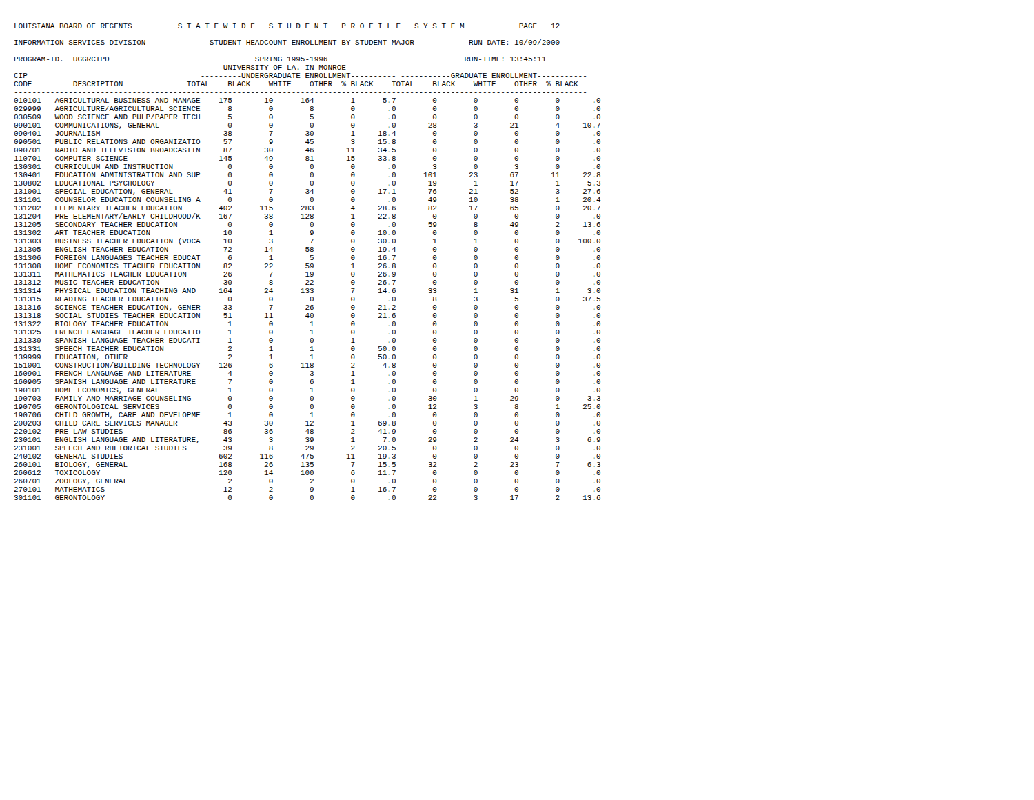LOUISIANA BOARD OF REGENTS S T A T E W I D E S T U D E N T P R O F I L E S Y S T E M PAGE 12 INFORMATION SERVICES DIVISION STUDENT HEADCOUNT ENROLLMENT BY STUDENT MAJOR RUN-DATE: 10/09/2000 PROGRAM-ID. UGGRCIPD SPRING 1995-1996 RUN-TIME: 13:45:11 UNIVERSITY OF LA. IN MONROE CIP ---------UNDERGRADUATE ENROLLMENT---------- -----------GRADUATE ENROLLMENT----------- CODE DESCRIPTION TOTAL BLACK WHITE OTHER % BLACK TOTAL BLACK WHITE OTHER % BLACK ------------------------------------------------------------------------------------------------------------------------------ 010101 AGRICULTURAL BUSINESS AND MANAGE 175 10 164 1 5.7 0 0 0 0 .0 029999 AGRICULTURE/AGRICULTURAL SCIENCE 8 0 8 0 .0 0 0 0 0 .0 030509 WOOD SCIENCE AND PULP/PAPER TECH 5 0 5 0 .0 0 0 0 0 .0 090101 COMMUNICATIONS, GENERAL 0 0 0 0 .0 28 3 21 4 10.7 090401 JOURNALISM 38 7 30 1 18.4 0 0 0 0 .0 090501 PUBLIC RELATIONS AND ORGANIZATIO 57 9 45 3 15.8 0 0 0 0 .0 090701 RADIO AND TELEVISION BROADCASTIN 87 30 46 11 34.5 0 0 0 0 .0 110701 COMPUTER SCIENCE 145 49 81 15 33.8 0 0 0 0 .0 130301 CURRICULUM AND INSTRUCTION 0 0 0 0 .0 3 0 3 0 .0 130401 EDUCATION ADMINISTRATION AND SUP 0 0 0 0 .0 101 23 67 11 22.8 130802 EDUCATIONAL PSYCHOLOGY 0 0 0 0 .0 19 1 17 1 5.3 131001 SPECIAL EDUCATION, GENERAL 41 7 34 0 17.1 76 21 52 3 27.6 131101 COUNSELOR EDUCATION COUNSELING A 0 0 0 0 .0 49 10 38 1 20.4 131202 ELEMENTARY TEACHER EDUCATION 402 115 283 4 28.6 82 17 65 0 20.7 131204 PRE-ELEMENTARY/EARLY CHILDHOOD/K 167 38 128 1 22.8 0 0 0 0 .0 131205 SECONDARY TEACHER EDUCATION 0 0 0 0 .0 59 8 49 2 13.6 131302 ART TEACHER EDUCATION 10 1 9 0 10.0 0 0 0 0 .0 131303 BUSINESS TEACHER EDUCATION (VOCA 10 3 7 0 30.0 1 1 0 0 100.0 131305 ENGLISH TEACHER EDUCATION 72 14 58 0 19.4 0 0 0 0 .0 131306 FOREIGN LANGUAGES TEACHER EDUCAT 6 1 5 0 16.7 0 0 0 0 .0 131308 HOME ECONOMICS TEACHER EDUCATION 82 22 59 1 26.8 0 0 0 0 .0 131311 MATHEMATICS TEACHER EDUCATION 26 7 19 0 26.9 0 0 0 0 .0 131312 MUSIC TEACHER EDUCATION 30 8 22 0 26.7 0 0 0 0 .0 131314 PHYSICAL EDUCATION TEACHING AND 164 24 133 7 14.6 33 1 31 1 3.0 131315 READING TEACHER EDUCATION 0 0 0 0 .0 8 3 5 0 37.5 131316 SCIENCE TEACHER EDUCATION, GENER 33 7 26 0 21.2 0 0 0 0 .0 131318 SOCIAL STUDIES TEACHER EDUCATION 51 11 40 0 21.6 0 0 0 0 .0 131322 BIOLOGY TEACHER EDUCATION 1 0 1 0 .0 0 0 0 0 .0 131325 FRENCH LANGUAGE TEACHER EDUCATIO 1 0 1 0 .0 0 0 0 0 .0 131330 SPANISH LANGUAGE TEACHER EDUCATI 1 0 0 1 .0 0 0 0 0 .0 131331 SPEECH TEACHER EDUCATION 2 1 1 0 50.0 0 0 0 0 .0 139999 EDUCATION, OTHER 2 1 1 0 50.0 0 0 0 0 .0 151001 CONSTRUCTION/BUILDING TECHNOLOGY 126 6 118 2 4.8 0 0 0 0 .0 160901 FRENCH LANGUAGE AND LITERATURE 4 0 3 1 .0 0 0 0 0 .0 160905 SPANISH LANGUAGE AND LITERATURE 7 0 6 1 .0 0 0 0 0 .0 190101 HOME ECONOMICS, GENERAL 1 0 1 0 .0 0 0 0 0 .0 190703 FAMILY AND MARRIAGE COUNSELING 0 0 0 0 .0 30 1 29 0 3.3 190705 GERONTOLOGICAL SERVICES 0 0 0 0 .0 12 3 8 1 25.0 190706 CHILD GROWTH, CARE AND DEVELOPME 1 0 1 0 .0 0 0 0 0 .0 200203 CHILD CARE SERVICES MANAGER 43 30 12 1 69.8 0 0 0 0 .0 220102 PRE-LAW STUDIES 86 36 48 2 41.9 0 0 0 0 .0 230101 ENGLISH LANGUAGE AND LITERATURE, 43 3 39 1 7.0 29 2 24 3 6.9 231001 SPEECH AND RHETORICAL STUDIES 39 8 29 2 20.5 0 0 0 0 .0 240102 GENERAL STUDIES 602 116 475 11 19.3 0 0 0 0 .0 260101 BIOLOGY, GENERAL 168 26 135 7 15.5 32 2 23 7 6.3 260612 TOXICOLOGY 120 14 100 6 11.7 0 0 0 0 .0 260701 ZOOLOGY, GENERAL 2 0 2 0 .0 0 0 0 0 .0 270101 MATHEMATICS 12 2 9 1 16.7 0 0 0 0 .0 301101 GERONTOLOGY 0 0 0 0 .0 22 3 17 2 13.6